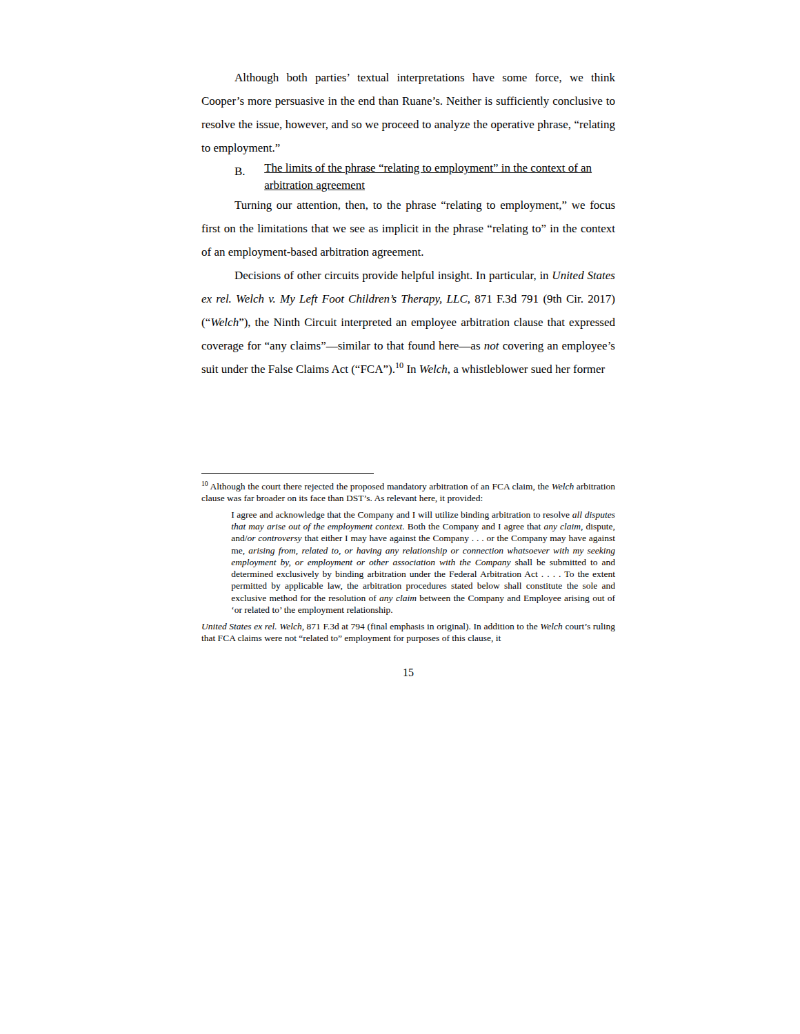Although both parties’ textual interpretations have some force, we think Cooper’s more persuasive in the end than Ruane’s. Neither is sufficiently conclusive to resolve the issue, however, and so we proceed to analyze the operative phrase, “relating to employment.”
B.
The limits of the phrase “relating to employment” in the context of an arbitration agreement
Turning our attention, then, to the phrase “relating to employment,” we focus first on the limitations that we see as implicit in the phrase “relating to” in the context of an employment-based arbitration agreement.
Decisions of other circuits provide helpful insight. In particular, in United States ex rel. Welch v. My Left Foot Children’s Therapy, LLC, 871 F.3d 791 (9th Cir. 2017) (“Welch”), the Ninth Circuit interpreted an employee arbitration clause that expressed coverage for “any claims”—similar to that found here—as not covering an employee’s suit under the False Claims Act (“FCA”).10 In Welch, a whistleblower sued her former
10 Although the court there rejected the proposed mandatory arbitration of an FCA claim, the Welch arbitration clause was far broader on its face than DST’s. As relevant here, it provided:
I agree and acknowledge that the Company and I will utilize binding arbitration to resolve all disputes that may arise out of the employment context. Both the Company and I agree that any claim, dispute, and/or controversy that either I may have against the Company . . . or the Company may have against me, arising from, related to, or having any relationship or connection whatsoever with my seeking employment by, or employment or other association with the Company shall be submitted to and determined exclusively by binding arbitration under the Federal Arbitration Act . . . . To the extent permitted by applicable law, the arbitration procedures stated below shall constitute the sole and exclusive method for the resolution of any claim between the Company and Employee arising out of ‘or related to’ the employment relationship.
United States ex rel. Welch, 871 F.3d at 794 (final emphasis in original). In addition to the Welch court’s ruling that FCA claims were not “related to” employment for purposes of this clause, it
15